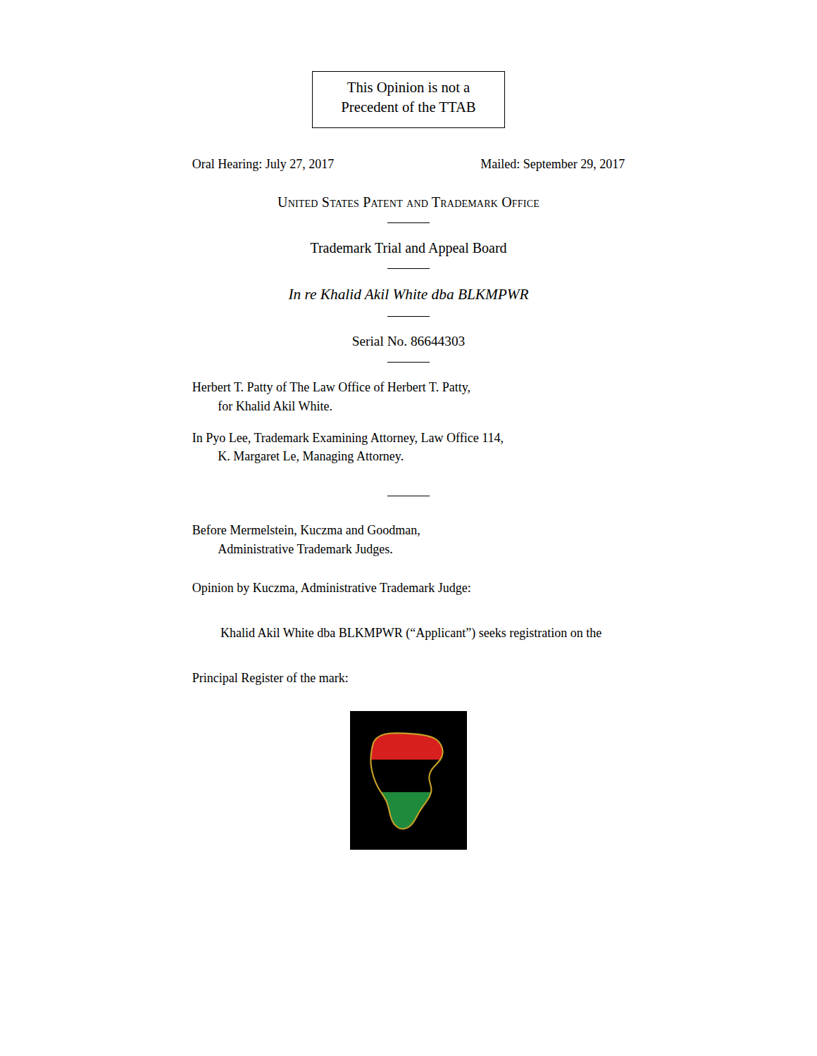This Opinion is not a
Precedent of the TTAB
Oral Hearing: July 27, 2017
Mailed: September 29, 2017
United States Patent and Trademark Office
Trademark Trial and Appeal Board
In re Khalid Akil White dba BLKMPWR
Serial No. 86644303
Herbert T. Patty of The Law Office of Herbert T. Patty, for Khalid Akil White.
In Pyo Lee, Trademark Examining Attorney, Law Office 114, K. Margaret Le, Managing Attorney.
Before Mermelstein, Kuczma and Goodman, Administrative Trademark Judges.
Opinion by Kuczma, Administrative Trademark Judge:
Khalid Akil White dba BLKMPWR (“Applicant”) seeks registration on the
Principal Register of the mark: